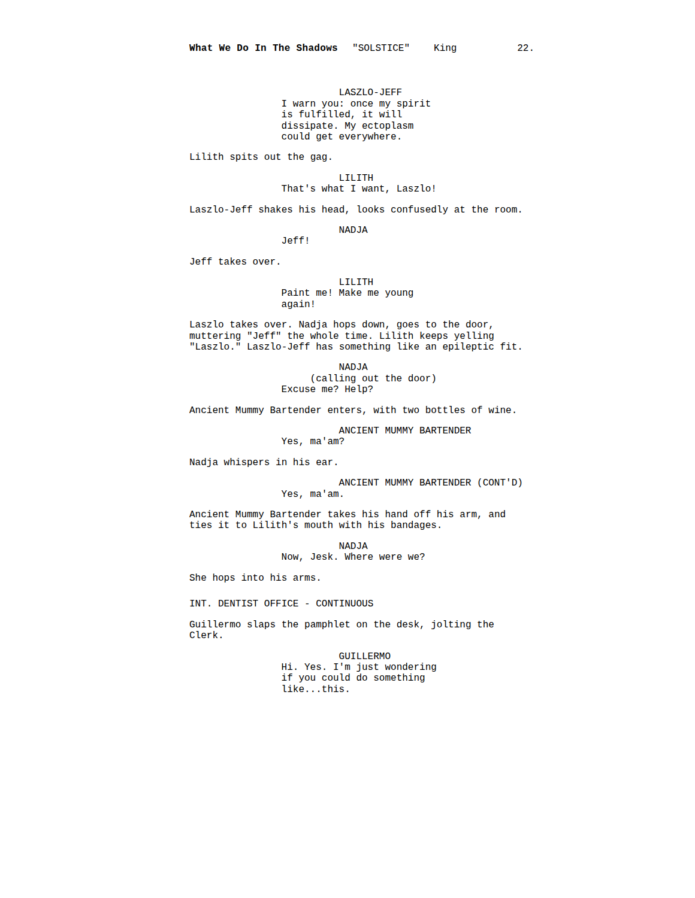What We Do In The Shadows "SOLSTICE" King 22.
LASZLO-JEFF
I warn you: once my spirit is fulfilled, it will dissipate. My ectoplasm could get everywhere.
Lilith spits out the gag.
LILITH
That's what I want, Laszlo!
Laszlo-Jeff shakes his head, looks confusedly at the room.
NADJA
Jeff!
Jeff takes over.
LILITH
Paint me! Make me young again!
Laszlo takes over. Nadja hops down, goes to the door, muttering "Jeff" the whole time. Lilith keeps yelling "Laszlo." Laszlo-Jeff has something like an epileptic fit.
NADJA
(calling out the door)
Excuse me? Help?
Ancient Mummy Bartender enters, with two bottles of wine.
ANCIENT MUMMY BARTENDER
Yes, ma'am?
Nadja whispers in his ear.
ANCIENT MUMMY BARTENDER (CONT'D)
Yes, ma'am.
Ancient Mummy Bartender takes his hand off his arm, and ties it to Lilith's mouth with his bandages.
NADJA
Now, Jesk. Where were we?
She hops into his arms.
INT. DENTIST OFFICE - CONTINUOUS
Guillermo slaps the pamphlet on the desk, jolting the Clerk.
GUILLERMO
Hi. Yes. I'm just wondering if you could do something like...this.